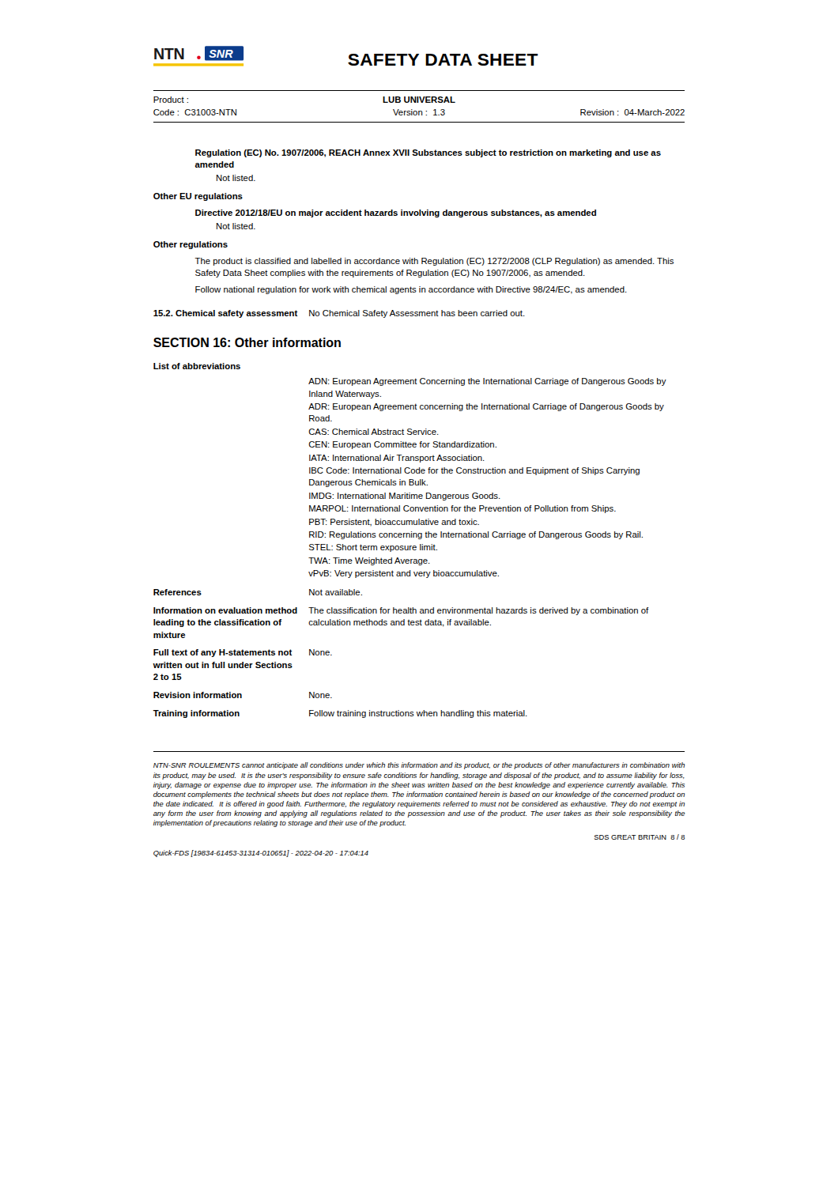NTN SNR
SAFETY DATA SHEET
Product :
LUB UNIVERSAL
Code : C31003-NTN
Version : 1.3
Revision : 04-March-2022
Regulation (EC) No. 1907/2006, REACH Annex XVII Substances subject to restriction on marketing and use as amended
Not listed.
Other EU regulations
Directive 2012/18/EU on major accident hazards involving dangerous substances, as amended
Not listed.
Other regulations
The product is classified and labelled in accordance with Regulation (EC) 1272/2008 (CLP Regulation) as amended. This Safety Data Sheet complies with the requirements of Regulation (EC) No 1907/2006, as amended.
Follow national regulation for work with chemical agents in accordance with Directive 98/24/EC, as amended.
15.2. Chemical safety assessment
No Chemical Safety Assessment has been carried out.
SECTION 16: Other information
List of abbreviations
ADN: European Agreement Concerning the International Carriage of Dangerous Goods by Inland Waterways.
ADR: European Agreement concerning the International Carriage of Dangerous Goods by Road.
CAS: Chemical Abstract Service.
CEN: European Committee for Standardization.
IATA: International Air Transport Association.
IBC Code: International Code for the Construction and Equipment of Ships Carrying Dangerous Chemicals in Bulk.
IMDG: International Maritime Dangerous Goods.
MARPOL: International Convention for the Prevention of Pollution from Ships.
PBT: Persistent, bioaccumulative and toxic.
RID: Regulations concerning the International Carriage of Dangerous Goods by Rail.
STEL: Short term exposure limit.
TWA: Time Weighted Average.
vPvB: Very persistent and very bioaccumulative.
References
Not available.
Information on evaluation method leading to the classification of mixture
The classification for health and environmental hazards is derived by a combination of calculation methods and test data, if available.
Full text of any H-statements not written out in full under Sections 2 to 15
None.
Revision information
None.
Training information
Follow training instructions when handling this material.
NTN-SNR ROULEMENTS cannot anticipate all conditions under which this information and its product, or the products of other manufacturers in combination with its product, may be used. It is the user's responsibility to ensure safe conditions for handling, storage and disposal of the product, and to assume liability for loss, injury, damage or expense due to improper use. The information in the sheet was written based on the best knowledge and experience currently available. This document complements the technical sheets but does not replace them. The information contained herein is based on our knowledge of the concerned product on the date indicated. It is offered in good faith. Furthermore, the regulatory requirements referred to must not be considered as exhaustive. They do not exempt in any form the user from knowing and applying all regulations related to the possession and use of the product. The user takes as their sole responsibility the implementation of precautions relating to storage and their use of the product.
SDS GREAT BRITAIN 8 / 8
Quick-FDS [19834-61453-31314-010651] - 2022-04-20 - 17:04:14